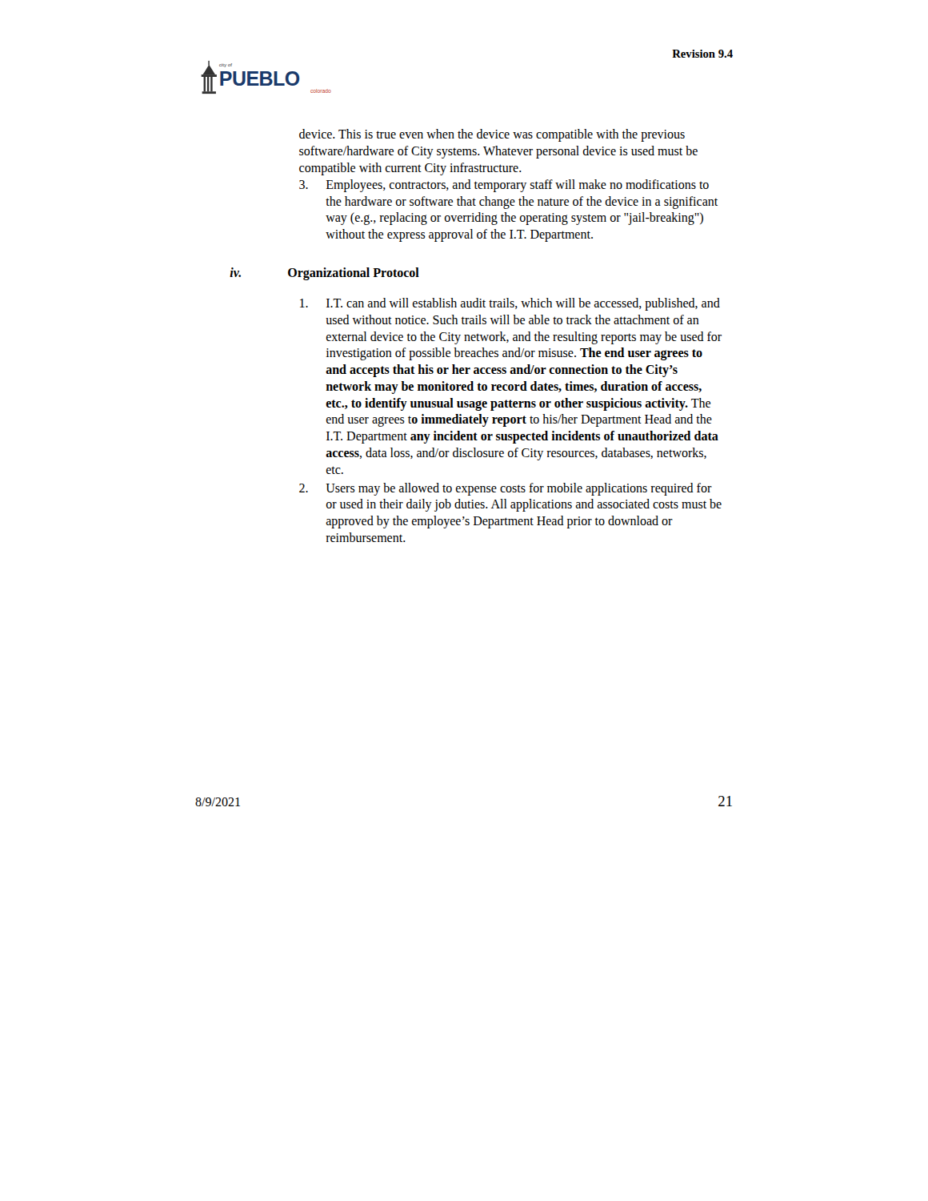Revision 9.4
city of PUEBLO colorado
device. This is true even when the device was compatible with the previous software/hardware of City systems. Whatever personal device is used must be compatible with current City infrastructure.
3. Employees, contractors, and temporary staff will make no modifications to the hardware or software that change the nature of the device in a significant way (e.g., replacing or overriding the operating system or "jail-breaking") without the express approval of the I.T. Department.
iv. Organizational Protocol
1. I.T. can and will establish audit trails, which will be accessed, published, and used without notice. Such trails will be able to track the attachment of an external device to the City network, and the resulting reports may be used for investigation of possible breaches and/or misuse. The end user agrees to and accepts that his or her access and/or connection to the City’s network may be monitored to record dates, times, duration of access, etc., to identify unusual usage patterns or other suspicious activity. The end user agrees to immediately report to his/her Department Head and the I.T. Department any incident or suspected incidents of unauthorized data access, data loss, and/or disclosure of City resources, databases, networks, etc.
2. Users may be allowed to expense costs for mobile applications required for or used in their daily job duties. All applications and associated costs must be approved by the employee’s Department Head prior to download or reimbursement.
8/9/2021
21